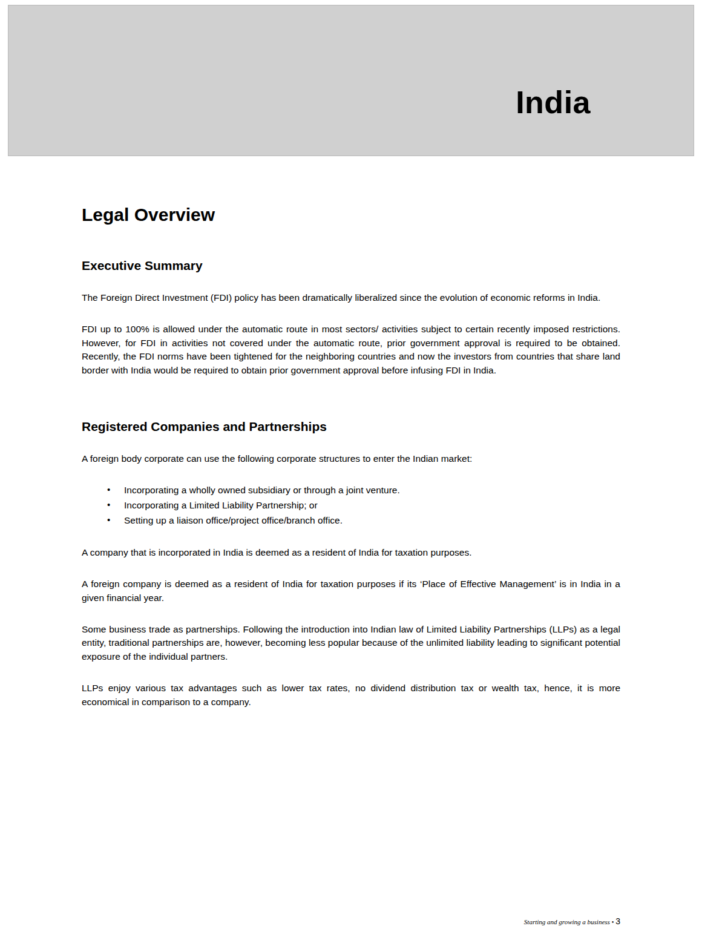India
Legal Overview
Executive Summary
The Foreign Direct Investment (FDI) policy has been dramatically liberalized since the evolution of economic reforms in India.
FDI up to 100% is allowed under the automatic route in most sectors/ activities subject to certain recently imposed restrictions. However, for FDI in activities not covered under the automatic route, prior government approval is required to be obtained. Recently, the FDI norms have been tightened for the neighboring countries and now the investors from countries that share land border with India would be required to obtain prior government approval before infusing FDI in India.
Registered Companies and Partnerships
A foreign body corporate can use the following corporate structures to enter the Indian market:
Incorporating a wholly owned subsidiary or through a joint venture.
Incorporating a Limited Liability Partnership; or
Setting up a liaison office/project office/branch office.
A company that is incorporated in India is deemed as a resident of India for taxation purposes.
A foreign company is deemed as a resident of India for taxation purposes if its ‘Place of Effective Management’ is in India in a given financial year.
Some business trade as partnerships. Following the introduction into Indian law of Limited Liability Partnerships (LLPs) as a legal entity, traditional partnerships are, however, becoming less popular because of the unlimited liability leading to significant potential exposure of the individual partners.
LLPs enjoy various tax advantages such as lower tax rates, no dividend distribution tax or wealth tax, hence, it is more economical in comparison to a company.
Starting and growing a business • 3